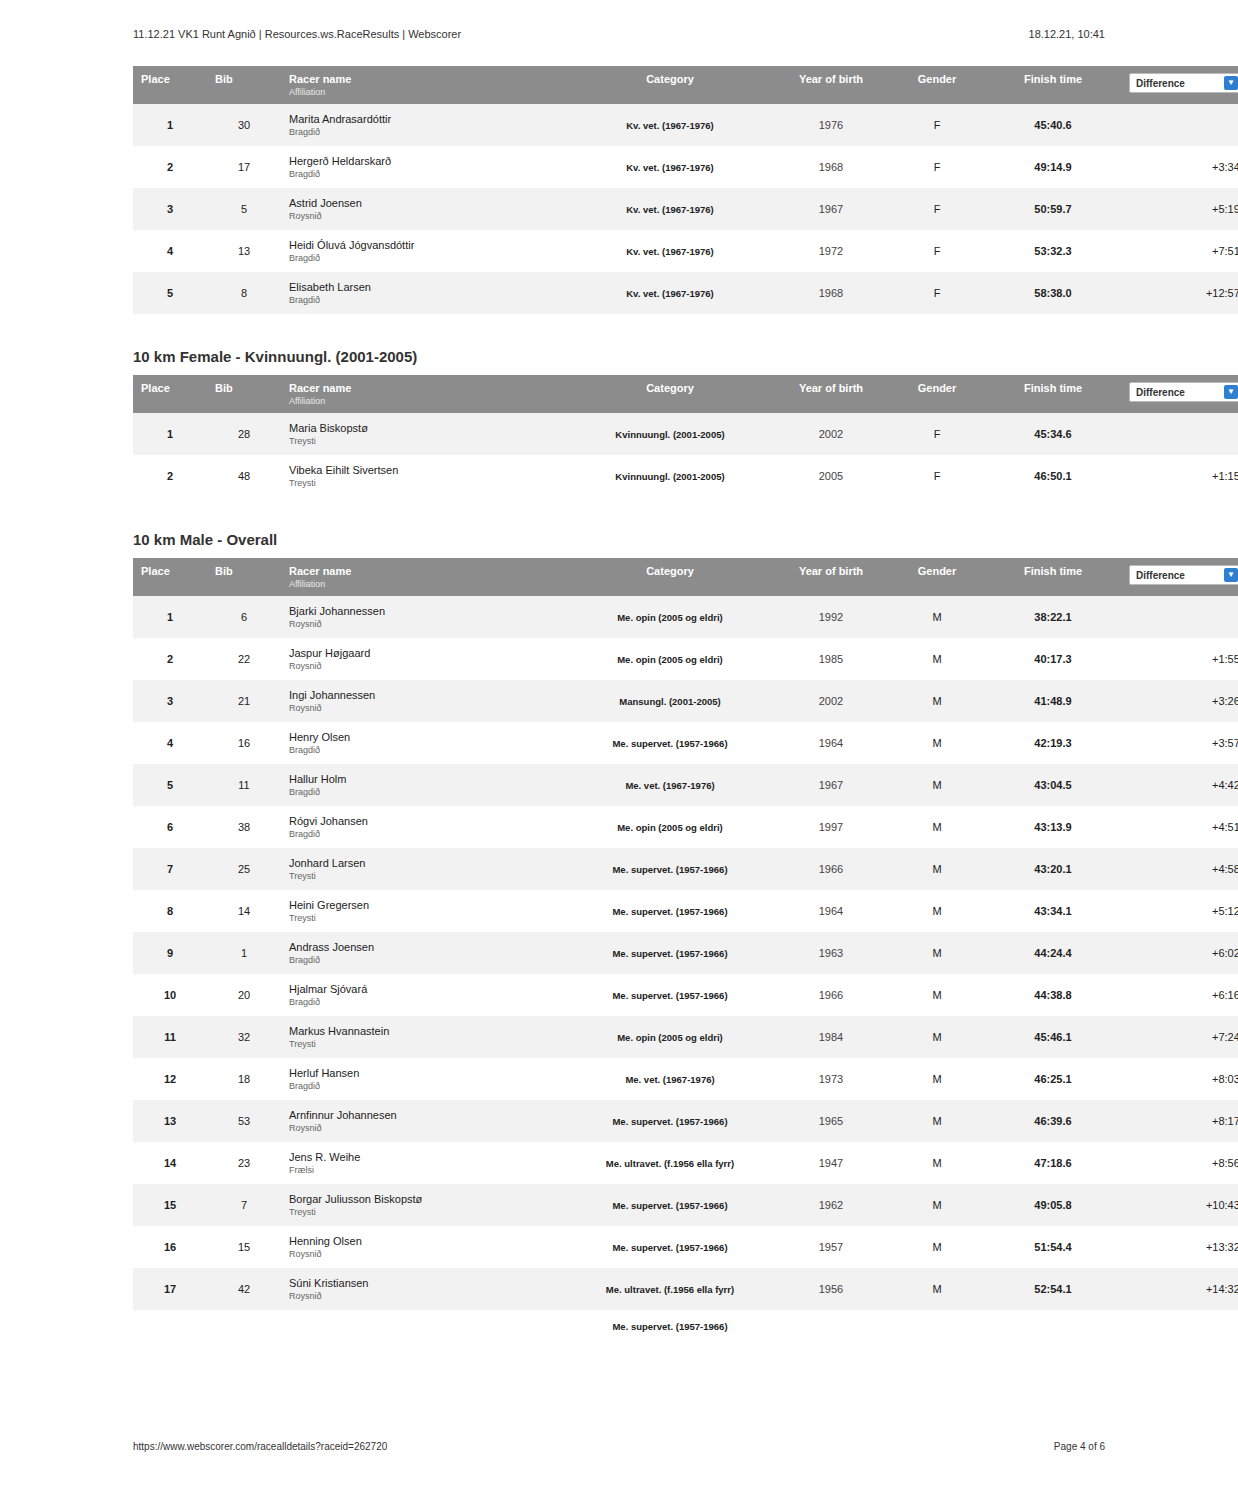11.12.21 VK1 Runt Agnið | Resources.ws.RaceResults | Webscorer
18.12.21, 10:41
| Place | Bib | Racer name Affiliation | Category | Year of birth | Gender | Finish time | Difference ▼ |
| --- | --- | --- | --- | --- | --- | --- | --- |
| 1 | 30 | Marita Andrasardóttir Bragdið | Kv. vet. (1967-1976) | 1976 | F | 45:40.6 | - |
| 2 | 17 | Hergerð Heldarskarð Bragdið | Kv. vet. (1967-1976) | 1968 | F | 49:14.9 | +3:34.3 |
| 3 | 5 | Astrid Joensen Roysnið | Kv. vet. (1967-1976) | 1967 | F | 50:59.7 | +5:19.1 |
| 4 | 13 | Heidi Óluvá Jógvansdóttir Bragdið | Kv. vet. (1967-1976) | 1972 | F | 53:32.3 | +7:51.7 |
| 5 | 8 | Elisabeth Larsen Bragdið | Kv. vet. (1967-1976) | 1968 | F | 58:38.0 | +12:57.4 |
10 km Female - Kvinnuungl. (2001-2005)
| Place | Bib | Racer name Affiliation | Category | Year of birth | Gender | Finish time | Difference ▼ |
| --- | --- | --- | --- | --- | --- | --- | --- |
| 1 | 28 | Maria Biskopstø Treysti | Kvinnuungl. (2001-2005) | 2002 | F | 45:34.6 | - |
| 2 | 48 | Vibeka Eihilt Sivertsen Treysti | Kvinnuungl. (2001-2005) | 2005 | F | 46:50.1 | +1:15.5 |
10 km Male - Overall
| Place | Bib | Racer name Affiliation | Category | Year of birth | Gender | Finish time | Difference ▼ |
| --- | --- | --- | --- | --- | --- | --- | --- |
| 1 | 6 | Bjarki Johannessen Roysnið | Me. opin (2005 og eldri) | 1992 | M | 38:22.1 | - |
| 2 | 22 | Jaspur Højgaard Roysnið | Me. opin (2005 og eldri) | 1985 | M | 40:17.3 | +1:55.2 |
| 3 | 21 | Ingi Johannessen Roysnið | Mansungl. (2001-2005) | 2002 | M | 41:48.9 | +3:26.8 |
| 4 | 16 | Henry Olsen Bragdið | Me. supervet. (1957-1966) | 1964 | M | 42:19.3 | +3:57.2 |
| 5 | 11 | Hallur Holm Bragdið | Me. vet. (1967-1976) | 1967 | M | 43:04.5 | +4:42.4 |
| 6 | 38 | Rógvi Johansen Bragdið | Me. opin (2005 og eldri) | 1997 | M | 43:13.9 | +4:51.8 |
| 7 | 25 | Jonhard Larsen Treysti | Me. supervet. (1957-1966) | 1966 | M | 43:20.1 | +4:58.0 |
| 8 | 14 | Heini Gregersen Treysti | Me. supervet. (1957-1966) | 1964 | M | 43:34.1 | +5:12.0 |
| 9 | 1 | Andrass Joensen Bragdið | Me. supervet. (1957-1966) | 1963 | M | 44:24.4 | +6:02.3 |
| 10 | 20 | Hjalmar Sjóvará Bragdið | Me. supervet. (1957-1966) | 1966 | M | 44:38.8 | +6:16.7 |
| 11 | 32 | Markus Hvannastein Treysti | Me. opin (2005 og eldri) | 1984 | M | 45:46.1 | +7:24.0 |
| 12 | 18 | Herluf Hansen Bragdið | Me. vet. (1967-1976) | 1973 | M | 46:25.1 | +8:03.0 |
| 13 | 53 | Arnfinnur Johannesen Roysnið | Me. supervet. (1957-1966) | 1965 | M | 46:39.6 | +8:17.5 |
| 14 | 23 | Jens R. Weihe Frælsi | Me. ultravet. (f.1956 ella fyrr) | 1947 | M | 47:18.6 | +8:56.5 |
| 15 | 7 | Borgar Juliusson Biskopstø Treysti | Me. supervet. (1957-1966) | 1962 | M | 49:05.8 | +10:43.7 |
| 16 | 15 | Henning Olsen Roysnið | Me. supervet. (1957-1966) | 1957 | M | 51:54.4 | +13:32.3 |
| 17 | 42 | Súni Kristiansen Roysnið | Me. ultravet. (f.1956 ella fyrr) | 1956 | M | 52:54.1 | +14:32.0 |
| | | | Me. supervet. (1957-1966) | | | | |
https://www.webscorer.com/racealldetails?raceid=262720
Page 4 of 6